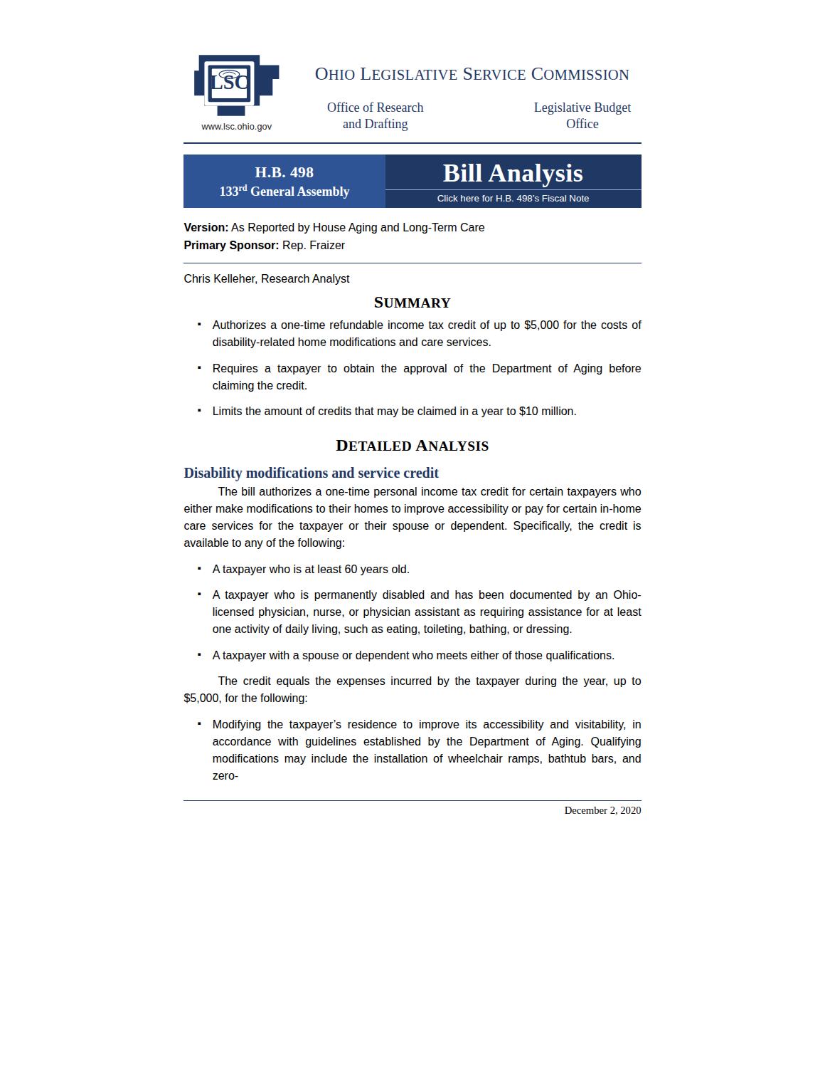LSC
www.lsc.ohio.gov
OHIO LEGISLATIVE SERVICE COMMISSION
Office of Research
and Drafting
Legislative Budget
Office
H.B. 498
133rd General Assembly
Bill Analysis
Click here for H.B. 498’s Fiscal Note
Version: As Reported by House Aging and Long-Term Care
Primary Sponsor: Rep. Fraizer
Chris Kelleher, Research Analyst
SUMMARY
Authorizes a one-time refundable income tax credit of up to $5,000 for the costs of disability-related home modifications and care services.
Requires a taxpayer to obtain the approval of the Department of Aging before claiming the credit.
Limits the amount of credits that may be claimed in a year to $10 million.
DETAILED ANALYSIS
Disability modifications and service credit
The bill authorizes a one-time personal income tax credit for certain taxpayers who either make modifications to their homes to improve accessibility or pay for certain in-home care services for the taxpayer or their spouse or dependent. Specifically, the credit is available to any of the following:
A taxpayer who is at least 60 years old.
A taxpayer who is permanently disabled and has been documented by an Ohio-licensed physician, nurse, or physician assistant as requiring assistance for at least one activity of daily living, such as eating, toileting, bathing, or dressing.
A taxpayer with a spouse or dependent who meets either of those qualifications.
The credit equals the expenses incurred by the taxpayer during the year, up to $5,000, for the following:
Modifying the taxpayer’s residence to improve its accessibility and visitability, in accordance with guidelines established by the Department of Aging. Qualifying modifications may include the installation of wheelchair ramps, bathtub bars, and zero-
December 2, 2020